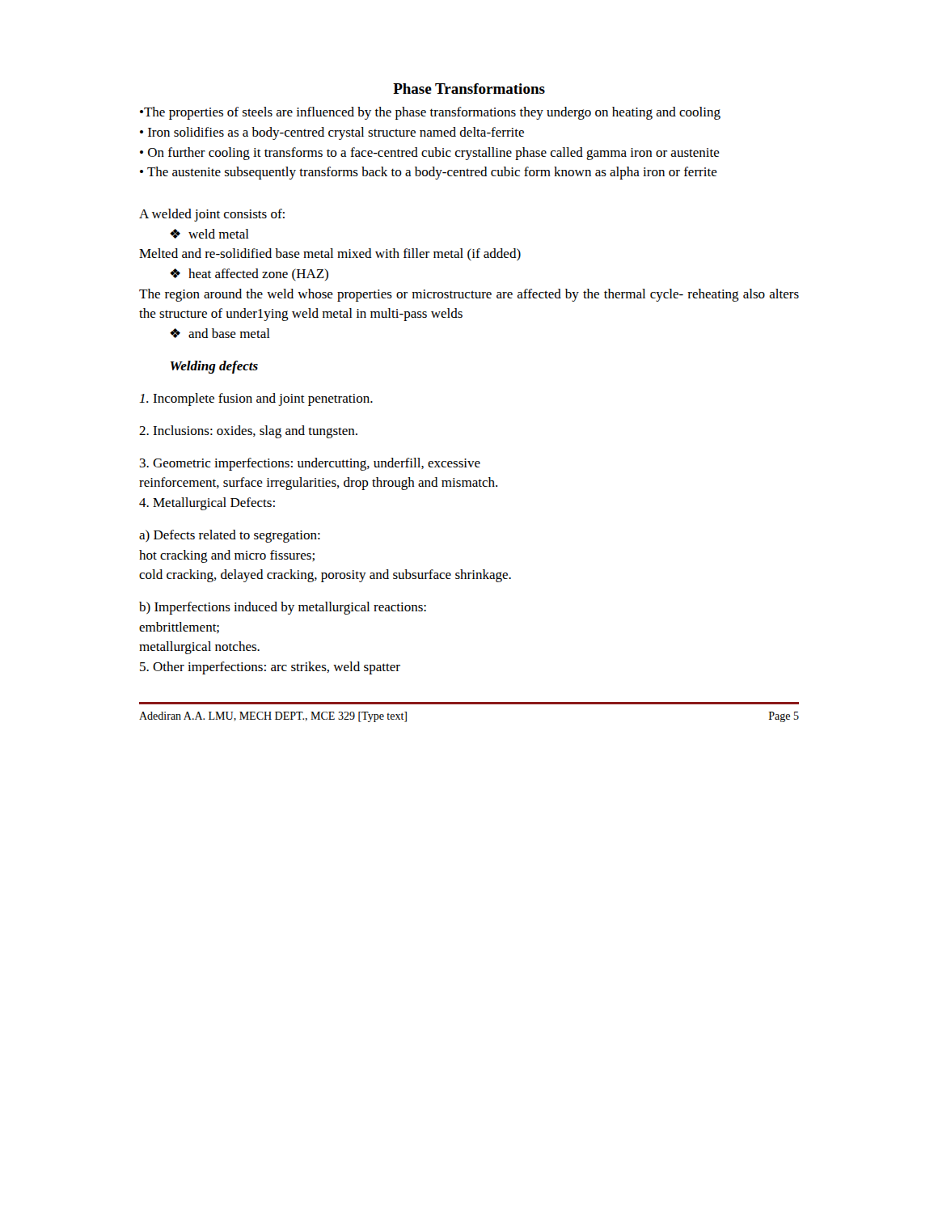Phase Transformations
•The properties of steels are influenced by the phase transformations they undergo on heating and cooling
• Iron solidifies as a body-centred crystal structure named delta-ferrite
• On further cooling it transforms to a face-centred cubic crystalline phase called gamma iron or austenite
• The austenite subsequently transforms back to a body-centred cubic form known as alpha iron or ferrite
A welded joint consists of:
weld metal
Melted and re-solidified base metal mixed with filler metal (if added)
heat affected zone (HAZ)
The region around the weld whose properties or microstructure are affected by the thermal cycle- reheating also alters the structure of under1ying weld metal in multi-pass welds
and base metal
Welding defects
1. Incomplete fusion and joint penetration.
2. Inclusions: oxides, slag and tungsten.
3. Geometric imperfections: undercutting, underfill, excessive
reinforcement, surface irregularities, drop through and mismatch.
4. Metallurgical Defects:
a) Defects related to segregation:
hot cracking and micro fissures;
cold cracking, delayed cracking, porosity and subsurface shrinkage.
b) Imperfections induced by metallurgical reactions:
embrittlement;
metallurgical notches.
5. Other imperfections: arc strikes, weld spatter
Adediran A.A. LMU, MECH DEPT., MCE 329 [Type text] Page 5